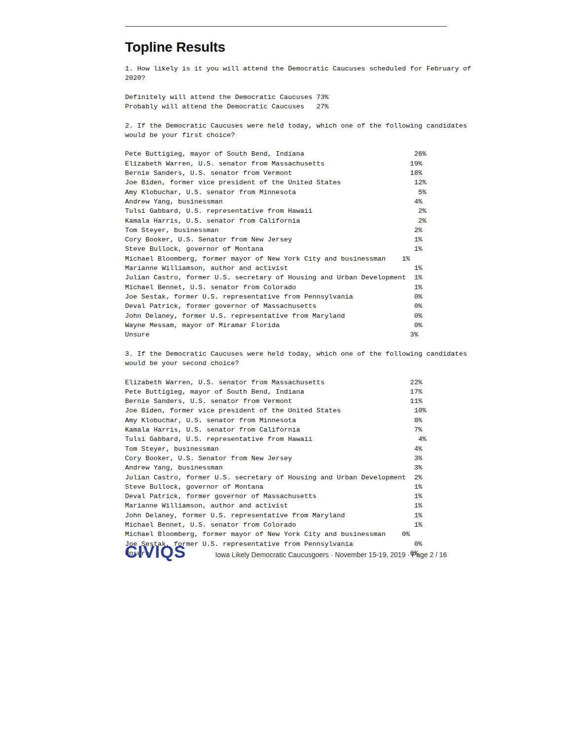Topline Results
1. How likely is it you will attend the Democratic Caucuses scheduled for February of
2020?

Definitely will attend the Democratic Caucuses 73%
Probably will attend the Democratic Caucuses   27%

2. If the Democratic Caucuses were held today, which one of the following candidates
would be your first choice?

Pete Buttigieg, mayor of South Bend, Indiana                           26%
Elizabeth Warren, U.S. senator from Massachusetts                     19%
Bernie Sanders, U.S. senator from Vermont                             18%
Joe Biden, former vice president of the United States                  12%
Amy Klobuchar, U.S. senator from Minnesota                              5%
Andrew Yang, businessman                                               4%
Tulsi Gabbard, U.S. representative from Hawaii                          2%
Kamala Harris, U.S. senator from California                             2%
Tom Steyer, businessman                                                2%
Cory Booker, U.S. Senator from New Jersey                              1%
Steve Bullock, governor of Montana                                     1%
Michael Bloomberg, former mayor of New York City and businessman    1%
Marianne Williamson, author and activist                               1%
Julian Castro, former U.S. secretary of Housing and Urban Development  1%
Michael Bennet, U.S. senator from Colorado                             1%
Joe Sestak, former U.S. representative from Pennsylvania               0%
Deval Patrick, former governor of Massachusetts                        0%
John Delaney, former U.S. representative from Maryland                 0%
Wayne Messam, mayor of Miramar Florida                                 0%
Unsure                                                                3%

3. If the Democratic Caucuses were held today, which one of the following candidates
would be your second choice?

Elizabeth Warren, U.S. senator from Massachusetts                     22%
Pete Buttigieg, mayor of South Bend, Indiana                          17%
Bernie Sanders, U.S. senator from Vermont                             11%
Joe Biden, former vice president of the United States                  10%
Amy Klobuchar, U.S. senator from Minnesota                             8%
Kamala Harris, U.S. senator from California                            7%
Tulsi Gabbard, U.S. representative from Hawaii                          4%
Tom Steyer, businessman                                                4%
Cory Booker, U.S. Senator from New Jersey                              3%
Andrew Yang, businessman                                               3%
Julian Castro, former U.S. secretary of Housing and Urban Development  2%
Steve Bullock, governor of Montana                                     1%
Deval Patrick, former governor of Massachusetts                        1%
Marianne Williamson, author and activist                               1%
John Delaney, former U.S. representative from Maryland                 1%
Michael Bennet, U.S. senator from Colorado                             1%
Michael Bloomberg, former mayor of New York City and businessman    0%
Joe Sestak, former U.S. representative from Pennsylvania               0%
Unsure                                                                6%
CIVIQS
Iowa Likely Democratic Caucusgoers · November 15-19, 2019 · Page 2 / 16